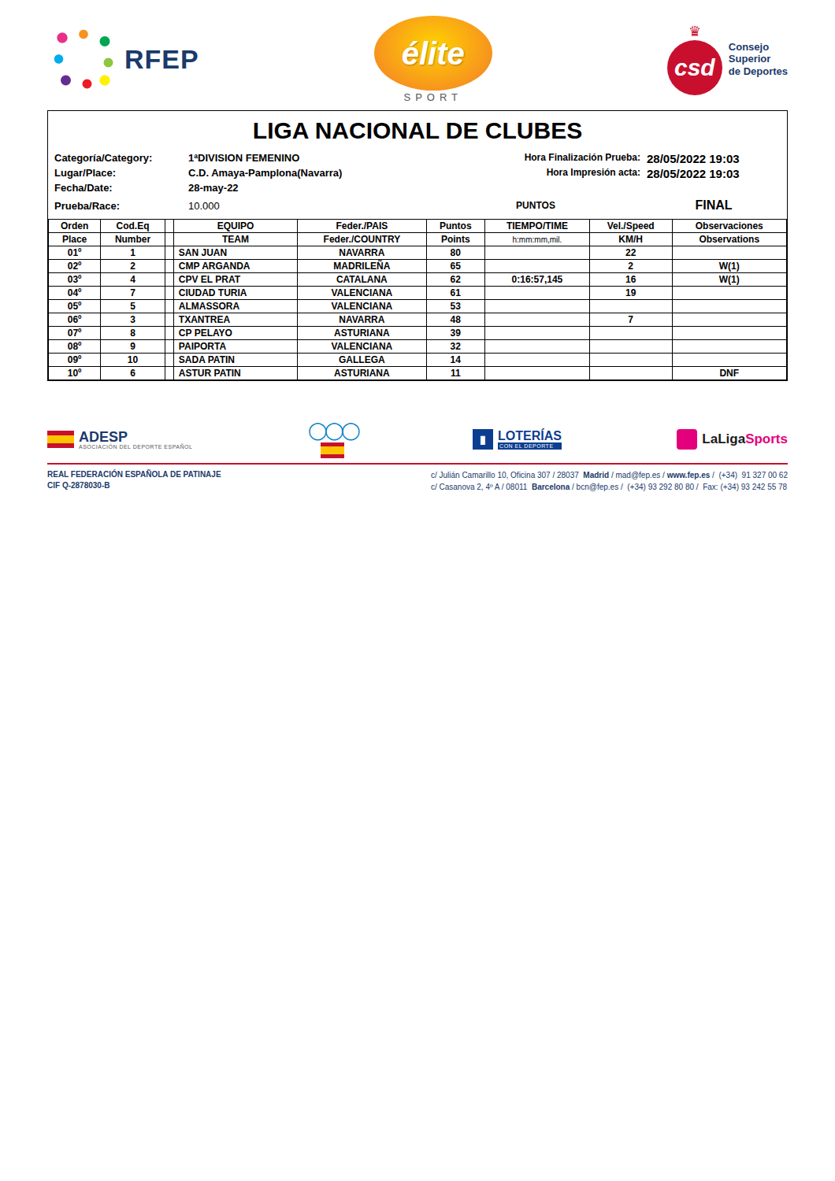RFEP
élite
SPORT
♛
csd
Consejo
Superior
de Deportes
LIGA NACIONAL DE CLUBES
Categoría/Category:
1ªDIVISION FEMENINO
Hora Finalización Prueba:
28/05/2022 19:03
Lugar/Place:
C.D. Amaya-Pamplona(Navarra)
Hora Impresión acta:
28/05/2022 19:03
Fecha/Date:
28-may-22
Prueba/Race:
10.000
PUNTOS
FINAL
| Orden | Cod.Eq | | EQUIPO | Feder./PAIS | Puntos | TIEMPO/TIME | Vel./Speed | Observaciones |
| --- | --- | --- | --- | --- | --- | --- | --- | --- |
| Place | Number | | TEAM | Feder./COUNTRY | Points | h:mm:mm,mil. | KM/H | Observations |
| 01º | 1 | | SAN JUAN | NAVARRA | 80 | | 22 | |
| 02º | 2 | | CMP ARGANDA | MADRILEÑA | 65 | | 2 | W(1) |
| 03º | 4 | | CPV EL PRAT | CATALANA | 62 | 0:16:57,145 | 16 | W(1) |
| 04º | 7 | | CIUDAD TURIA | VALENCIANA | 61 | | 19 | |
| 05º | 5 | | ALMASSORA | VALENCIANA | 53 | | | |
| 06º | 3 | | TXANTREA | NAVARRA | 48 | | 7 | |
| 07º | 8 | | CP PELAYO | ASTURIANA | 39 | | | |
| 08º | 9 | | PAIPORTA | VALENCIANA | 32 | | | |
| 09º | 10 | | SADA PATIN | GALLEGA | 14 | | | |
| 10º | 6 | | ASTUR PATIN | ASTURIANA | 11 | | | DNF |
ADESP
ASOCIACIÓN DEL DEPORTE ESPAÑOL
◯◯◯
▮
LOTERÍAS
CON EL DEPORTE
LaLigaSports
REAL FEDERACIÓN ESPAÑOLA DE PATINAJE
CIF Q-2878030-B
c/ Julián Camarillo 10, Oficina 307 / 28037 Madrid / mad@fep.es / www.fep.es / (+34) 91 327 00 62
c/ Casanova 2, 4º A / 08011 Barcelona / bcn@fep.es / (+34) 93 292 80 80 / Fax: (+34) 93 242 55 78